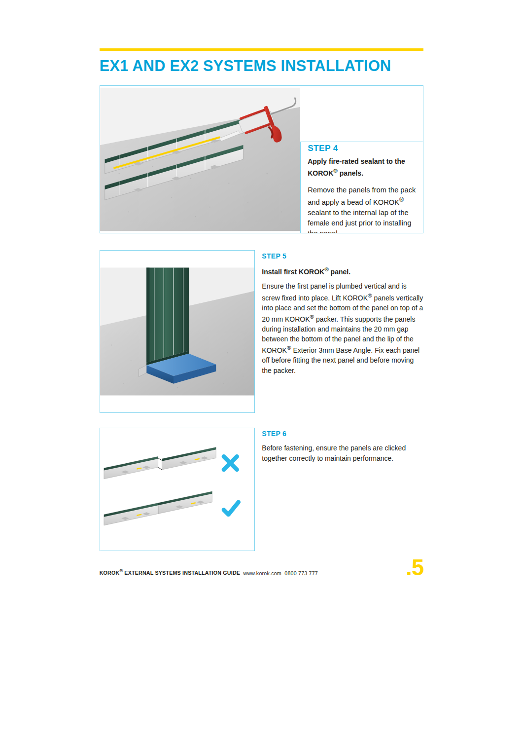EX1 and EX2 Systems Installation
Step 4
Apply fire-rated sealant to the KOROK® panels.
Remove the panels from the pack and apply a bead of KOROK® sealant to the internal lap of the female end just prior to installing the panel.
When laying the panels horizontally ensure the surface is clean and free from grit as the panel coating may scratch and mark.
Step 5
Install first KOROK® panel.
Ensure the first panel is plumbed vertical and is screw fixed into place. Lift KOROK® panels vertically into place and set the bottom of the panel on top of a 20 mm KOROK® packer. This supports the panels during installation and maintains the 20 mm gap between the bottom of the panel and the lip of the KOROK® Exterior 3mm Base Angle. Fix each panel off before fitting the next panel and before moving the packer.
Step 6
Before fastening, ensure the panels are clicked together correctly to maintain performance.
KOROK® EXTERNAL SYSTEMS INSTALLATION GUIDE www.korok.com 0800 773 777
.5